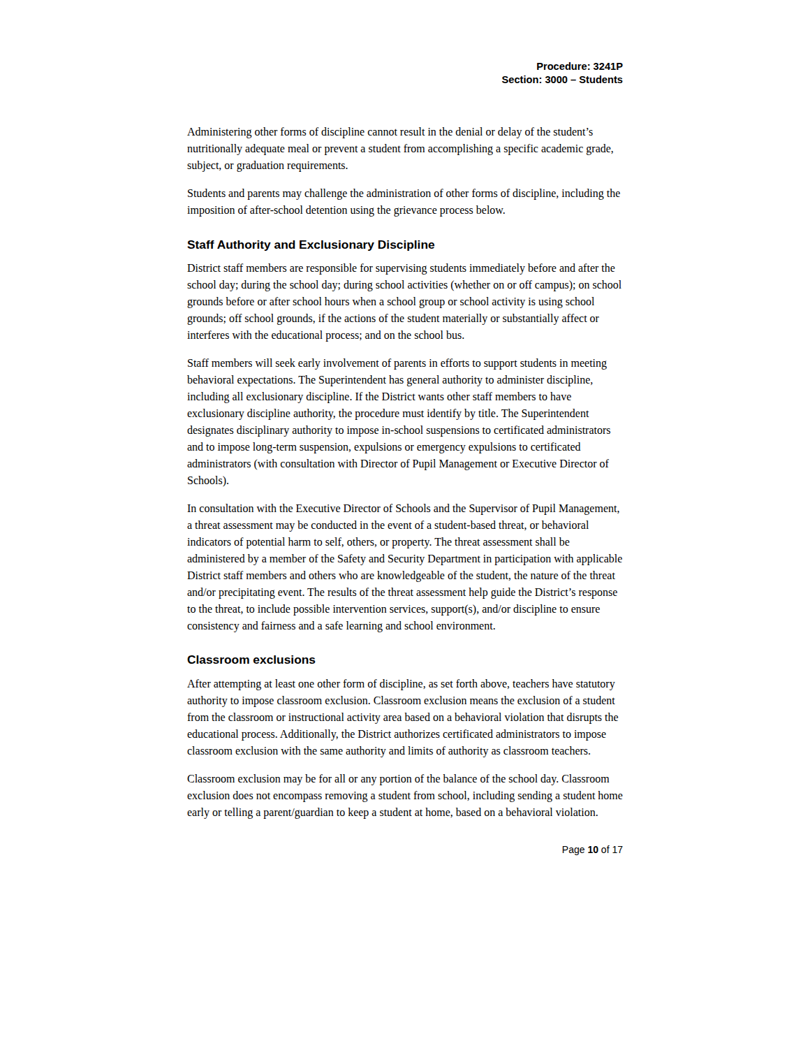Procedure: 3241P
Section: 3000 – Students
Administering other forms of discipline cannot result in the denial or delay of the student’s nutritionally adequate meal or prevent a student from accomplishing a specific academic grade, subject, or graduation requirements.
Students and parents may challenge the administration of other forms of discipline, including the imposition of after-school detention using the grievance process below.
Staff Authority and Exclusionary Discipline
District staff members are responsible for supervising students immediately before and after the school day; during the school day; during school activities (whether on or off campus); on school grounds before or after school hours when a school group or school activity is using school grounds; off school grounds, if the actions of the student materially or substantially affect or interferes with the educational process; and on the school bus.
Staff members will seek early involvement of parents in efforts to support students in meeting behavioral expectations. The Superintendent has general authority to administer discipline, including all exclusionary discipline. If the District wants other staff members to have exclusionary discipline authority, the procedure must identify by title. The Superintendent designates disciplinary authority to impose in-school suspensions to certificated administrators and to impose long-term suspension, expulsions or emergency expulsions to certificated administrators (with consultation with Director of Pupil Management or Executive Director of Schools).
In consultation with the Executive Director of Schools and the Supervisor of Pupil Management, a threat assessment may be conducted in the event of a student-based threat, or behavioral indicators of potential harm to self, others, or property. The threat assessment shall be administered by a member of the Safety and Security Department in participation with applicable District staff members and others who are knowledgeable of the student, the nature of the threat and/or precipitating event. The results of the threat assessment help guide the District’s response to the threat, to include possible intervention services, support(s), and/or discipline to ensure consistency and fairness and a safe learning and school environment.
Classroom exclusions
After attempting at least one other form of discipline, as set forth above, teachers have statutory authority to impose classroom exclusion. Classroom exclusion means the exclusion of a student from the classroom or instructional activity area based on a behavioral violation that disrupts the educational process. Additionally, the District authorizes certificated administrators to impose classroom exclusion with the same authority and limits of authority as classroom teachers.
Classroom exclusion may be for all or any portion of the balance of the school day. Classroom exclusion does not encompass removing a student from school, including sending a student home early or telling a parent/guardian to keep a student at home, based on a behavioral violation.
Page 10 of 17